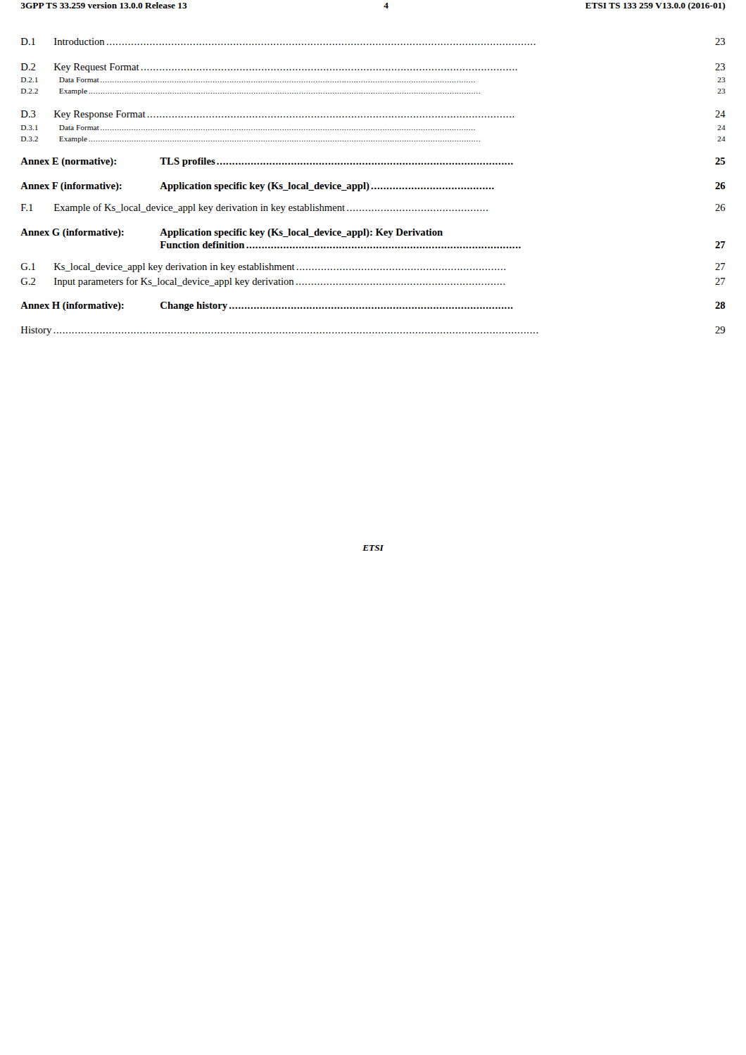3GPP TS 33.259 version 13.0.0 Release 13
4
ETSI TS 133 259 V13.0.0 (2016-01)
D.1 Introduction ........................................................................................................................................... 23
D.2 Key Request Format .......................................................................................................................... 23
D.2.1 Data Format ............................................................................................................................................................. 23
D.2.2 Example .................................................................................................................................................................... 23
D.3 Key Response Format ....................................................................................................................... 24
D.3.1 Data Format ............................................................................................................................................................. 24
D.3.2 Example .................................................................................................................................................................... 24
Annex E (normative): TLS profiles ................................................................................................ 25
Annex F (informative): Application specific key (Ks_local_device_appl) ........................................ 26
F.1 Example of Ks_local_device_appl key derivation in key establishment .............................................. 26
Annex G (informative): Application specific key (Ks_local_device_appl): Key Derivation
Function definition ......................................................................................... 27
G.1 Ks_local_device_appl key derivation in key establishment .................................................................... 27
G.2 Input parameters for Ks_local_device_appl key derivation .................................................................... 27
Annex H (informative): Change history ............................................................................................ 28
History ............................................................................................................................................................. 29
ETSI